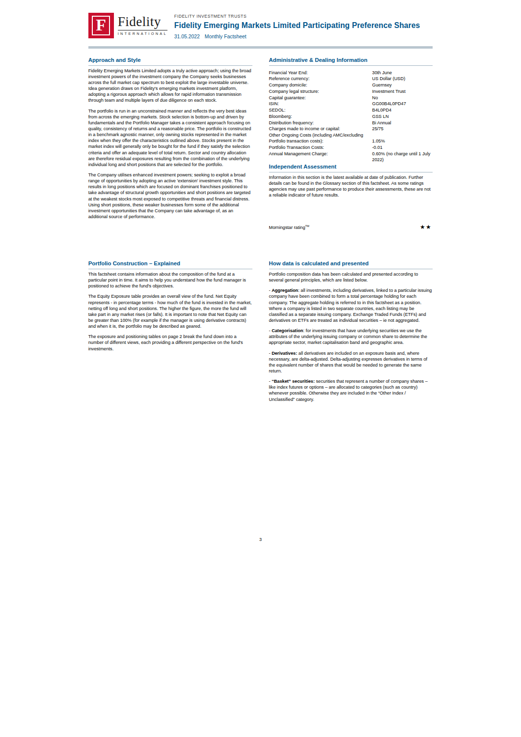F
Fidelity
INTERNATIONAL
FIDELITY INVESTMENT TRUSTS
Fidelity Emerging Markets Limited Participating Preference Shares
31.05.2022 Monthly Factsheet
Approach and Style
Fidelity Emerging Markets Limited adopts a truly active approach; using the broad investment powers of the investment company the Company seeks businesses across the full market cap spectrum to best exploit the large investable universe. Idea generation draws on Fidelity's emerging markets investment platform, adopting a rigorous approach which allows for rapid information transmission through team and multiple layers of due diligence on each stock.
The portfolio is run in an unconstrained manner and reflects the very best ideas from across the emerging markets. Stock selection is bottom-up and driven by fundamentals and the Portfolio Manager takes a consistent approach focusing on quality, consistency of returns and a reasonable price. The portfolio is constructed in a benchmark agnostic manner, only owning stocks represented in the market index when they offer the characteristics outlined above. Stocks present in the market index will generally only be bought for the fund if they satisfy the selection criteria and offer an adequate level of total return. Sector and country allocation are therefore residual exposures resulting from the combination of the underlying individual long and short positions that are selected for the portfolio.
The Company utilises enhanced investment powers; seeking to exploit a broad range of opportunities by adopting an active 'extension' investment style. This results in long positions which are focused on dominant franchises positioned to take advantage of structural growth opportunities and short positions are targeted at the weakest stocks most exposed to competitive threats and financial distress. Using short positions, these weaker businesses form some of the additional investment opportunities that the Company can take advantage of, as an additional source of performance.
Administrative & Dealing Information
| Financial Year End: | 30th June |
| Reference currency: | US Dollar (USD) |
| Company domicile: | Guernsey |
| Company legal structure: | Investment Trust |
| Capital guarantee: | No |
| ISIN: | GG00B4L0PD47 |
| SEDOL: | B4L0PD4 |
| Bloomberg: | GSS LN |
| Distribution frequency: | Bi Annual |
| Charges made to income or capital: | 25/75 |
| Other Ongoing Costs (including AMC/excluding Portfolio transaction costs): | 1.05% |
| Portfolio Transaction Costs: | -0.01 |
| Annual Management Charge: | 0.60% (no charge until 1 July 2022) |
Independent Assessment
Information in this section is the latest available at date of publication. Further details can be found in the Glossary section of this factsheet. As some ratings agencies may use past performance to produce their assessments, these are not a reliable indicator of future results.
Morningstar ratingTM
★★
Portfolio Construction – Explained
This factsheet contains information about the composition of the fund at a particular point in time. It aims to help you understand how the fund manager is positioned to achieve the fund's objectives.
The Equity Exposure table provides an overall view of the fund. Net Equity represents - in percentage terms - how much of the fund is invested in the market, netting off long and short positions. The higher the figure, the more the fund will take part in any market rises (or falls). It is important to note that Net Equity can be greater than 100% (for example if the manager is using derivative contracts) and when it is, the portfolio may be described as geared.
The exposure and positioning tables on page 2 break the fund down into a number of different views, each providing a different perspective on the fund's investments.
How data is calculated and presented
Portfolio composition data has been calculated and presented according to several general principles, which are listed below.
- Aggregation: all investments, including derivatives, linked to a particular issuing company have been combined to form a total percentage holding for each company. The aggregate holding is referred to in this factsheet as a position. Where a company is listed in two separate countries, each listing may be classified as a separate issuing company. Exchange Traded Funds (ETFs) and derivatives on ETFs are treated as individual securities – ie not aggregated.
- Categorisation: for investments that have underlying securities we use the attributes of the underlying issuing company or common share to determine the appropriate sector, market capitalisation band and geographic area.
- Derivatives: all derivatives are included on an exposure basis and, where necessary, are delta-adjusted. Delta-adjusting expresses derivatives in terms of the equivalent number of shares that would be needed to generate the same return.
- “Basket” securities: securities that represent a number of company shares – like index futures or options – are allocated to categories (such as country) whenever possible. Otherwise they are included in the “Other Index / Unclassified” category.
3